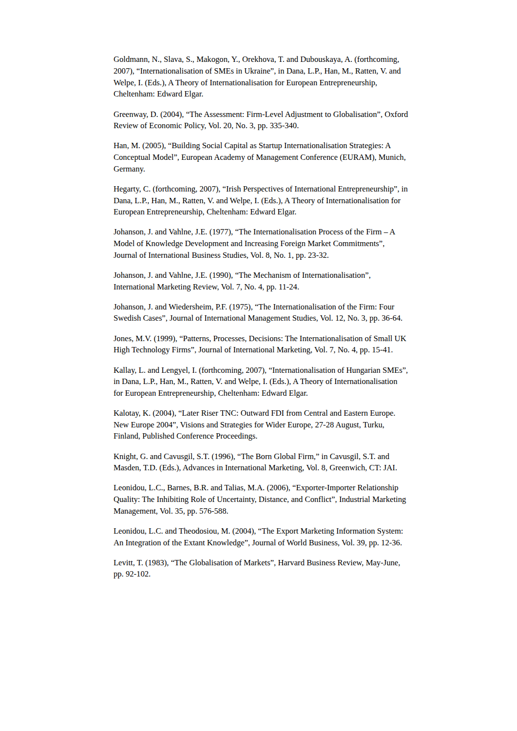Goldmann, N., Slava, S., Makogon, Y., Orekhova, T. and Dubouskaya, A. (forthcoming, 2007), “Internationalisation of SMEs in Ukraine”, in Dana, L.P., Han, M., Ratten, V. and Welpe, I. (Eds.), A Theory of Internationalisation for European Entrepreneurship, Cheltenham: Edward Elgar.
Greenway, D. (2004), “The Assessment: Firm-Level Adjustment to Globalisation”, Oxford Review of Economic Policy, Vol. 20, No. 3, pp. 335-340.
Han, M. (2005), “Building Social Capital as Startup Internationalisation Strategies: A Conceptual Model”, European Academy of Management Conference (EURAM), Munich, Germany.
Hegarty, C. (forthcoming, 2007), “Irish Perspectives of International Entrepreneurship”, in Dana, L.P., Han, M., Ratten, V. and Welpe, I. (Eds.), A Theory of Internationalisation for European Entrepreneurship, Cheltenham: Edward Elgar.
Johanson, J. and Vahlne, J.E. (1977), “The Internationalisation Process of the Firm – A Model of Knowledge Development and Increasing Foreign Market Commitments”, Journal of International Business Studies, Vol. 8, No. 1, pp. 23-32.
Johanson, J. and Vahlne, J.E. (1990), “The Mechanism of Internationalisation”, International Marketing Review, Vol. 7, No. 4, pp. 11-24.
Johanson, J. and Wiedersheim, P.F. (1975), “The Internationalisation of the Firm: Four Swedish Cases”, Journal of International Management Studies, Vol. 12, No. 3, pp. 36-64.
Jones, M.V. (1999), “Patterns, Processes, Decisions: The Internationalisation of Small UK High Technology Firms”, Journal of International Marketing, Vol. 7, No. 4, pp. 15-41.
Kallay, L. and Lengyel, I. (forthcoming, 2007), “Internationalisation of Hungarian SMEs”, in Dana, L.P., Han, M., Ratten, V. and Welpe, I. (Eds.), A Theory of Internationalisation for European Entrepreneurship, Cheltenham: Edward Elgar.
Kalotay, K. (2004), “Later Riser TNC: Outward FDI from Central and Eastern Europe. New Europe 2004”, Visions and Strategies for Wider Europe, 27-28 August, Turku, Finland, Published Conference Proceedings.
Knight, G. and Cavusgil, S.T. (1996), “The Born Global Firm,” in Cavusgil, S.T. and Masden, T.D. (Eds.), Advances in International Marketing, Vol. 8, Greenwich, CT: JAI.
Leonidou, L.C., Barnes, B.R. and Talias, M.A. (2006), “Exporter-Importer Relationship Quality: The Inhibiting Role of Uncertainty, Distance, and Conflict”, Industrial Marketing Management, Vol. 35, pp. 576-588.
Leonidou, L.C. and Theodosiou, M. (2004), “The Export Marketing Information System: An Integration of the Extant Knowledge”, Journal of World Business, Vol. 39, pp. 12-36.
Levitt, T. (1983), “The Globalisation of Markets”, Harvard Business Review, May-June, pp. 92-102.